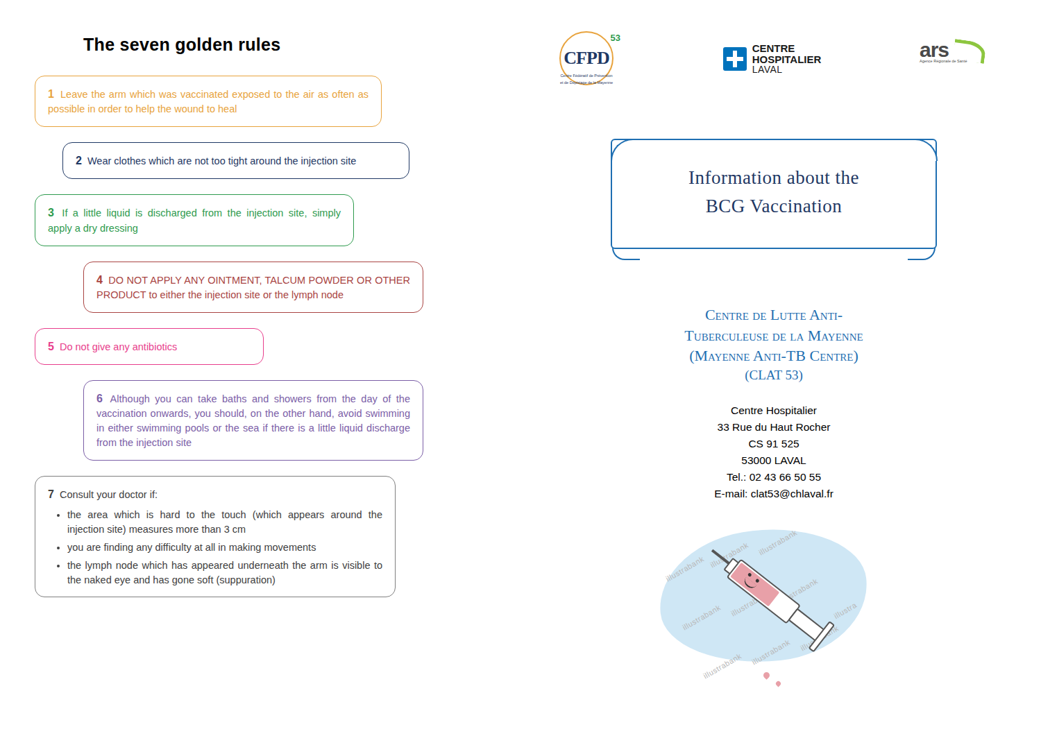The seven golden rules
1 Leave the arm which was vaccinated exposed to the air as often as possible in order to help the wound to heal
2 Wear clothes which are not too tight around the injection site
3 If a little liquid is discharged from the injection site, simply apply a dry dressing
4 DO NOT APPLY ANY OINTMENT, TALCUM POWDER OR OTHER PRODUCT to either the injection site or the lymph node
5 Do not give any antibiotics
6 Although you can take baths and showers from the day of the vaccination onwards, you should, on the other hand, avoid swimming in either swimming pools or the sea if there is a little liquid discharge from the injection site
7 Consult your doctor if:
the area which is hard to the touch (which appears around the injection site) measures more than 3 cm
you are finding any difficulty at all in making movements
the lymph node which has appeared underneath the arm is visible to the naked eye and has gone soft (suppuration)
53
CFPD
Centre Fédératif de Prévention
et de Dépistage de la Mayenne
CENTRE
HOSPITALIER LAVAL
ars
Agence Régionale de Santé
Information about the
BCG Vaccination
Centre de Lutte Anti-
Tuberculeuse de la Mayenne
(Mayenne Anti-TB Centre)
(CLAT 53)
Centre Hospitalier
33 Rue du Haut Rocher
CS 91 525
53000 LAVAL
Tel.: 02 43 66 50 55
E-mail: clat53@chlaval.fr
illustrabank
illustrabank
illustrabank
illustrabank
illustrabank
illustrabank
illustrabank
illustrabank
illustrabank
illustra